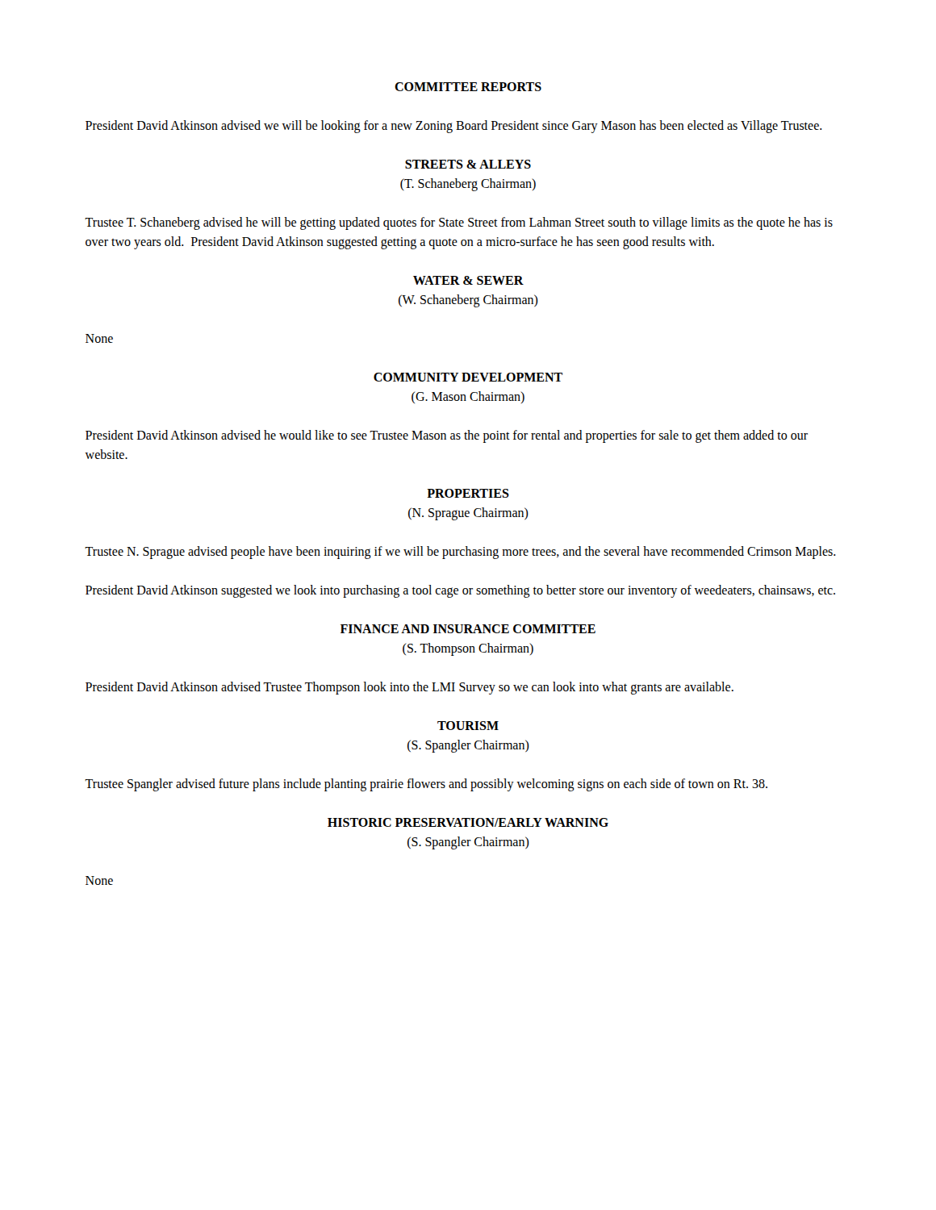Committee Reports
President David Atkinson advised we will be looking for a new Zoning Board President since Gary Mason has been elected as Village Trustee.
Streets & Alleys
(T. Schaneberg Chairman)
Trustee T. Schaneberg advised he will be getting updated quotes for State Street from Lahman Street south to village limits as the quote he has is over two years old. President David Atkinson suggested getting a quote on a micro-surface he has seen good results with.
Water & Sewer
(W. Schaneberg Chairman)
None
Community Development
(G. Mason Chairman)
President David Atkinson advised he would like to see Trustee Mason as the point for rental and properties for sale to get them added to our website.
Properties
(N. Sprague Chairman)
Trustee N. Sprague advised people have been inquiring if we will be purchasing more trees, and the several have recommended Crimson Maples.
President David Atkinson suggested we look into purchasing a tool cage or something to better store our inventory of weedeaters, chainsaws, etc.
Finance and Insurance Committee
(S. Thompson Chairman)
President David Atkinson advised Trustee Thompson look into the LMI Survey so we can look into what grants are available.
Tourism
(S. Spangler Chairman)
Trustee Spangler advised future plans include planting prairie flowers and possibly welcoming signs on each side of town on Rt. 38.
Historic Preservation/Early Warning
(S. Spangler Chairman)
None